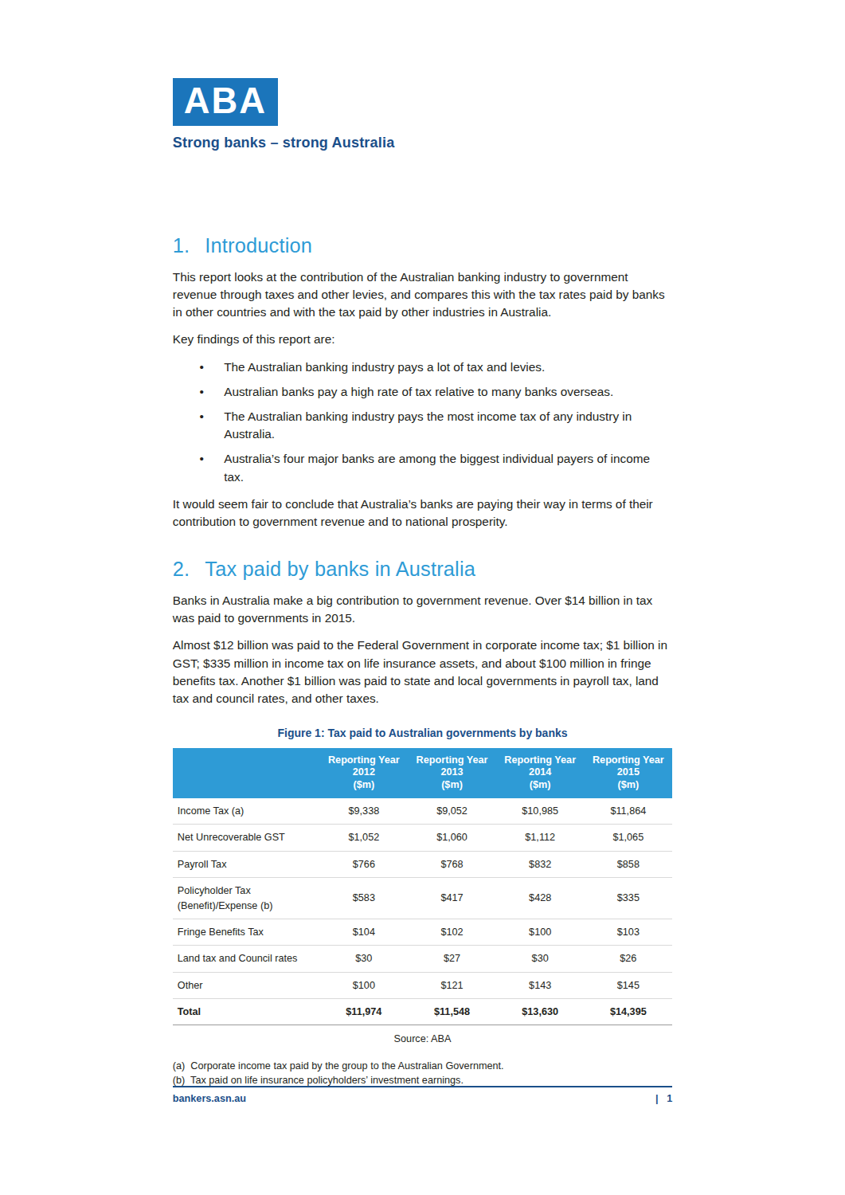ABA
Strong banks – strong Australia
1. Introduction
This report looks at the contribution of the Australian banking industry to government revenue through taxes and other levies, and compares this with the tax rates paid by banks in other countries and with the tax paid by other industries in Australia.
Key findings of this report are:
The Australian banking industry pays a lot of tax and levies.
Australian banks pay a high rate of tax relative to many banks overseas.
The Australian banking industry pays the most income tax of any industry in Australia.
Australia’s four major banks are among the biggest individual payers of income tax.
It would seem fair to conclude that Australia’s banks are paying their way in terms of their contribution to government revenue and to national prosperity.
2. Tax paid by banks in Australia
Banks in Australia make a big contribution to government revenue. Over $14 billion in tax was paid to governments in 2015.
Almost $12 billion was paid to the Federal Government in corporate income tax; $1 billion in GST; $335 million in income tax on life insurance assets, and about $100 million in fringe benefits tax. Another $1 billion was paid to state and local governments in payroll tax, land tax and council rates, and other taxes.
Figure 1: Tax paid to Australian governments by banks
| | Reporting Year 2012 ($m) | Reporting Year 2013 ($m) | Reporting Year 2014 ($m) | Reporting Year 2015 ($m) |
| --- | --- | --- | --- | --- |
| Income Tax (a) | $9,338 | $9,052 | $10,985 | $11,864 |
| Net Unrecoverable GST | $1,052 | $1,060 | $1,112 | $1,065 |
| Payroll Tax | $766 | $768 | $832 | $858 |
| Policyholder Tax (Benefit)/Expense (b) | $583 | $417 | $428 | $335 |
| Fringe Benefits Tax | $104 | $102 | $100 | $103 |
| Land tax and Council rates | $30 | $27 | $30 | $26 |
| Other | $100 | $121 | $143 | $145 |
| Total | $11,974 | $11,548 | $13,630 | $14,395 |
Source: ABA
(a) Corporate income tax paid by the group to the Australian Government.
(b) Tax paid on life insurance policyholders’ investment earnings.
bankers.asn.au
| 1